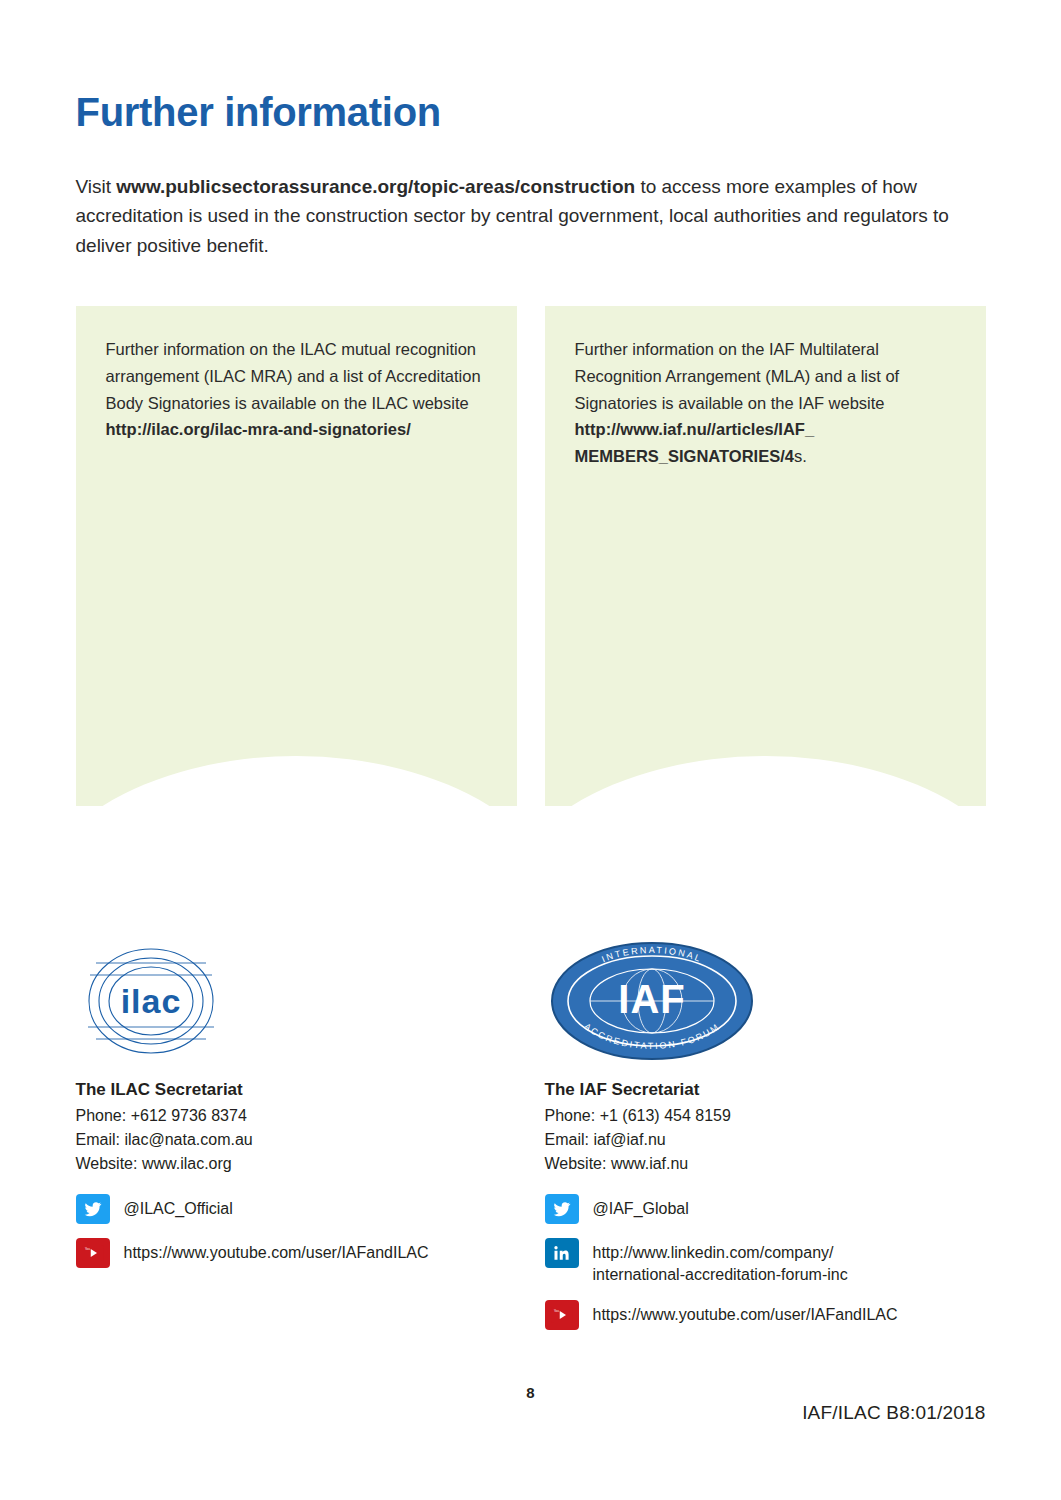Further information
Visit www.publicsectorassurance.org/topic-areas/construction to access more examples of how accreditation is used in the construction sector by central government, local authorities and regulators to deliver positive benefit.
Further information on the ILAC mutual recognition arrangement (ILAC MRA) and a list of Accreditation Body Signatories is available on the ILAC website http://ilac.org/ilac-mra-and-signatories/
Further information on the IAF Multilateral Recognition Arrangement (MLA) and a list of Signatories is available on the IAF website http://www.iaf.nu//articles/IAF_ MEMBERS_SIGNATORIES/4s.
ilac
The ILAC Secretariat
Phone: +612 9736 8374
Email: ilac@nata.com.au
Website: www.ilac.org
@ILAC_Official
You https://www.youtube.com/user/IAFandILAC
IAF INTERNATIONAL ACCREDITATION FORUM
The IAF Secretariat
Phone: +1 (613) 454 8159
Email: iaf@iaf.nu
Website: www.iaf.nu
@IAF_Global
http://www.linkedin.com/company/
international-accreditation-forum-inc
You https://www.youtube.com/user/IAFandILAC
8
IAF/ILAC B8:01/2018